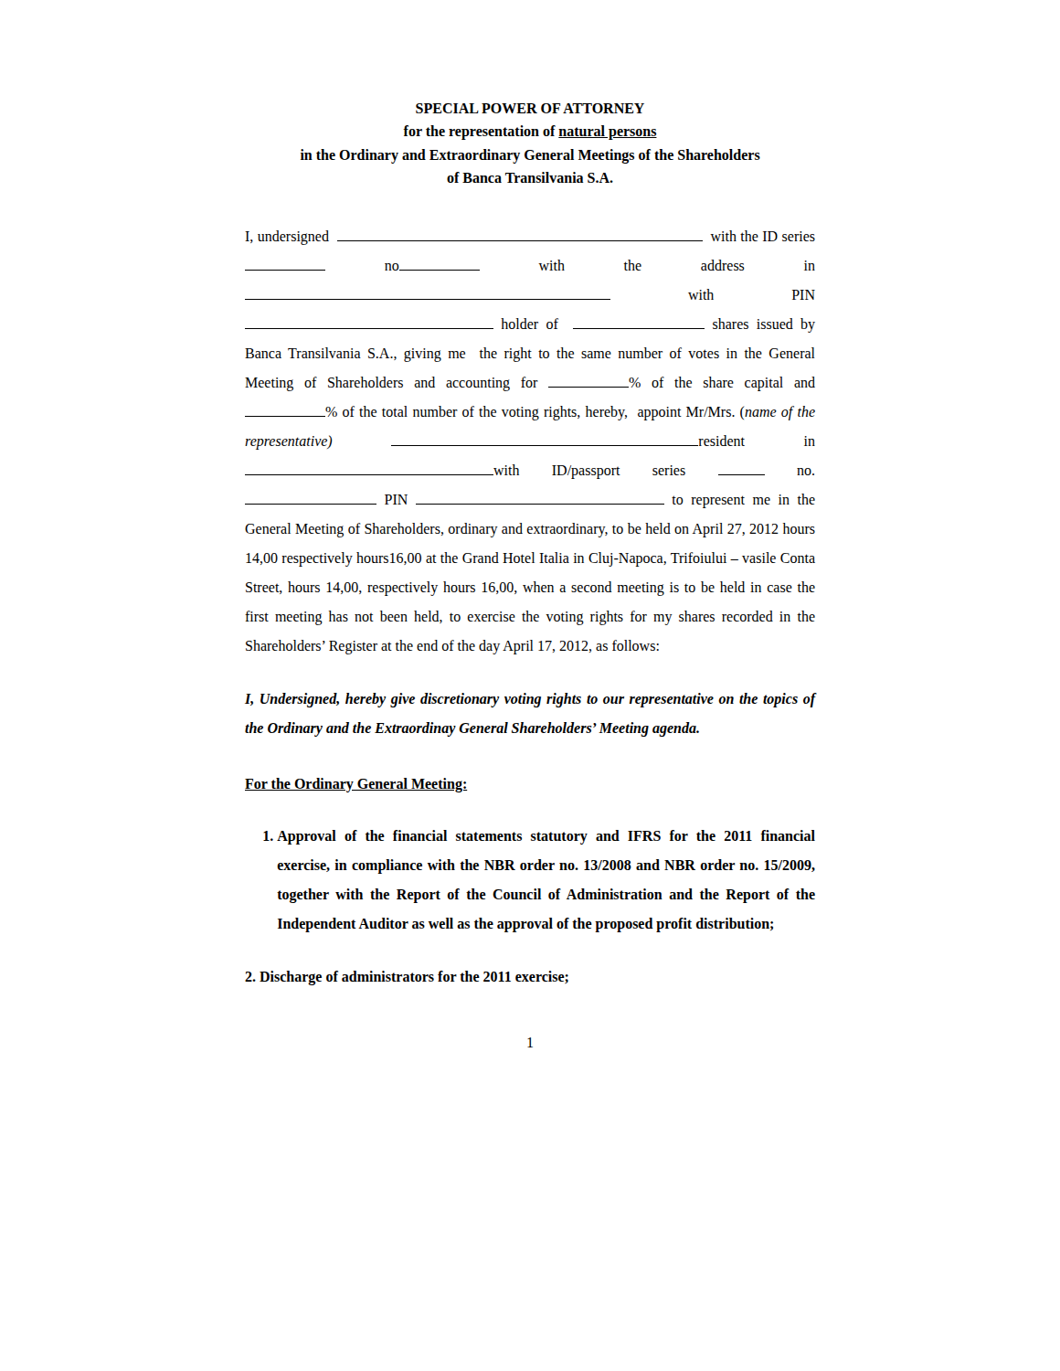SPECIAL POWER OF ATTORNEY for the representation of natural persons in the Ordinary and Extraordinary General Meetings of the Shareholders of Banca Transilvania S.A.
I, undersigned with the ID series no with the address in with PIN holder of shares issued by Banca Transilvania S.A., giving me the right to the same number of votes in the General Meeting of Shareholders and accounting for % of the share capital and % of the total number of the voting rights, hereby, appoint Mr/Mrs. (name of the representative) resident in with ID/passport series no. PIN to represent me in the General Meeting of Shareholders, ordinary and extraordinary, to be held on April 27, 2012 hours 14,00 respectively hours16,00 at the Grand Hotel Italia in Cluj-Napoca, Trifoiului – vasile Conta Street, hours 14,00, respectively hours 16,00, when a second meeting is to be held in case the first meeting has not been held, to exercise the voting rights for my shares recorded in the Shareholders’ Register at the end of the day April 17, 2012, as follows:
I, Undersigned, hereby give discretionary voting rights to our representative on the topics of the Ordinary and the Extraordinay General Shareholders’ Meeting agenda.
For the Ordinary General Meeting:
Approval of the financial statements statutory and IFRS for the 2011 financial exercise, in compliance with the NBR order no. 13/2008 and NBR order no. 15/2009, together with the Report of the Council of Administration and the Report of the Independent Auditor as well as the approval of the proposed profit distribution;
2. Discharge of administrators for the 2011 exercise;
1